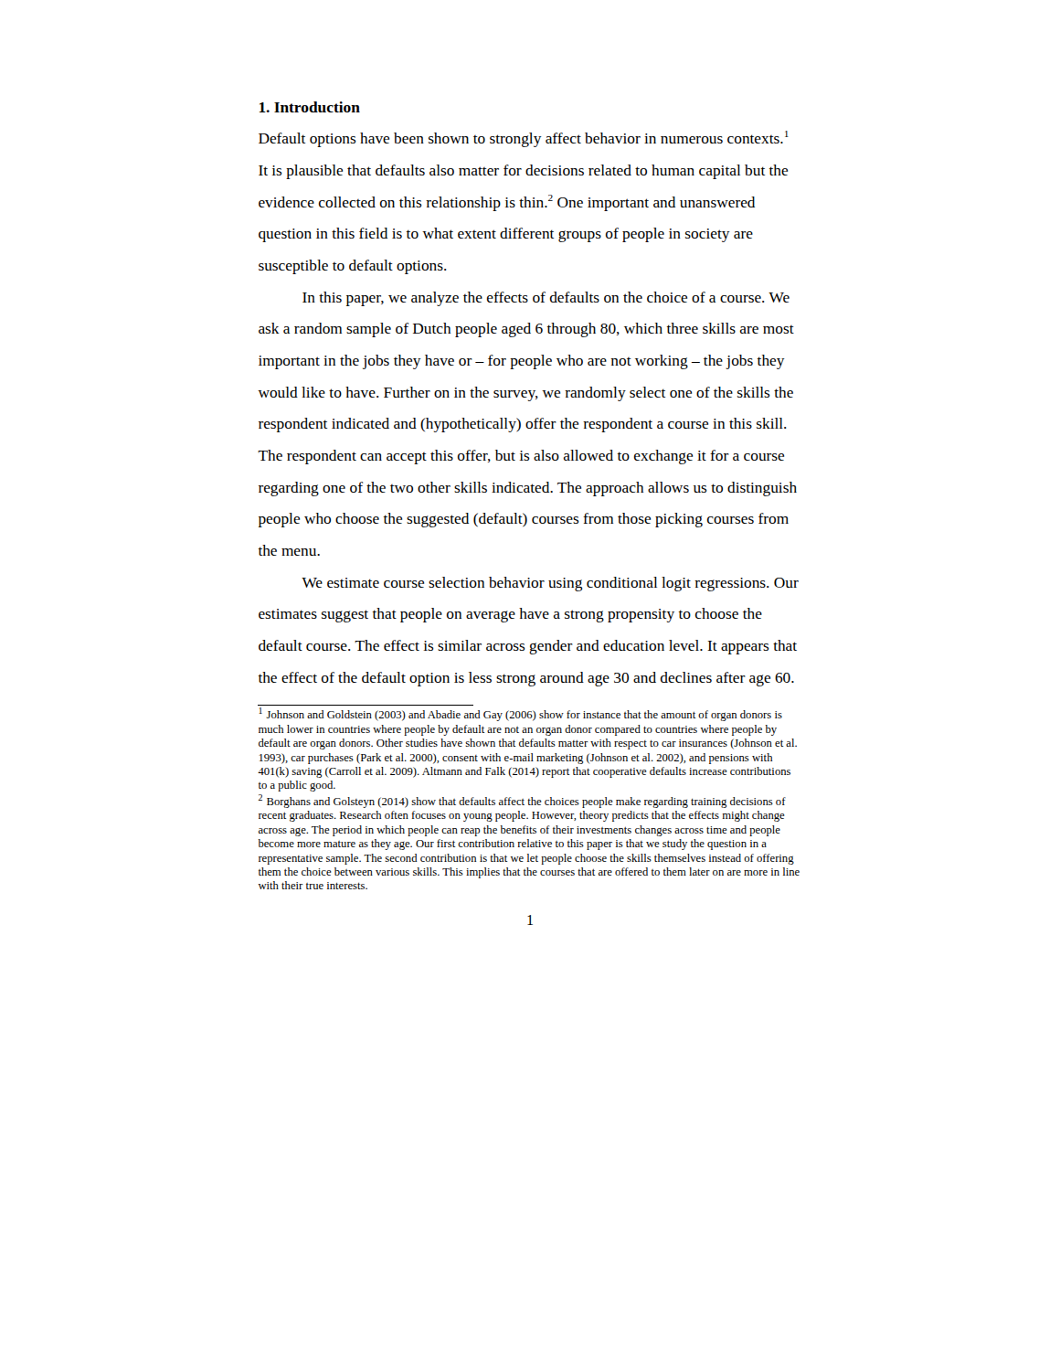1. Introduction
Default options have been shown to strongly affect behavior in numerous contexts.1 It is plausible that defaults also matter for decisions related to human capital but the evidence collected on this relationship is thin.2 One important and unanswered question in this field is to what extent different groups of people in society are susceptible to default options.
In this paper, we analyze the effects of defaults on the choice of a course. We ask a random sample of Dutch people aged 6 through 80, which three skills are most important in the jobs they have or – for people who are not working – the jobs they would like to have. Further on in the survey, we randomly select one of the skills the respondent indicated and (hypothetically) offer the respondent a course in this skill. The respondent can accept this offer, but is also allowed to exchange it for a course regarding one of the two other skills indicated. The approach allows us to distinguish people who choose the suggested (default) courses from those picking courses from the menu.
We estimate course selection behavior using conditional logit regressions. Our estimates suggest that people on average have a strong propensity to choose the default course. The effect is similar across gender and education level. It appears that the effect of the default option is less strong around age 30 and declines after age 60.
1 Johnson and Goldstein (2003) and Abadie and Gay (2006) show for instance that the amount of organ donors is much lower in countries where people by default are not an organ donor compared to countries where people by default are organ donors. Other studies have shown that defaults matter with respect to car insurances (Johnson et al. 1993), car purchases (Park et al. 2000), consent with e-mail marketing (Johnson et al. 2002), and pensions with 401(k) saving (Carroll et al. 2009). Altmann and Falk (2014) report that cooperative defaults increase contributions to a public good.
2 Borghans and Golsteyn (2014) show that defaults affect the choices people make regarding training decisions of recent graduates. Research often focuses on young people. However, theory predicts that the effects might change across age. The period in which people can reap the benefits of their investments changes across time and people become more mature as they age. Our first contribution relative to this paper is that we study the question in a representative sample. The second contribution is that we let people choose the skills themselves instead of offering them the choice between various skills. This implies that the courses that are offered to them later on are more in line with their true interests.
1